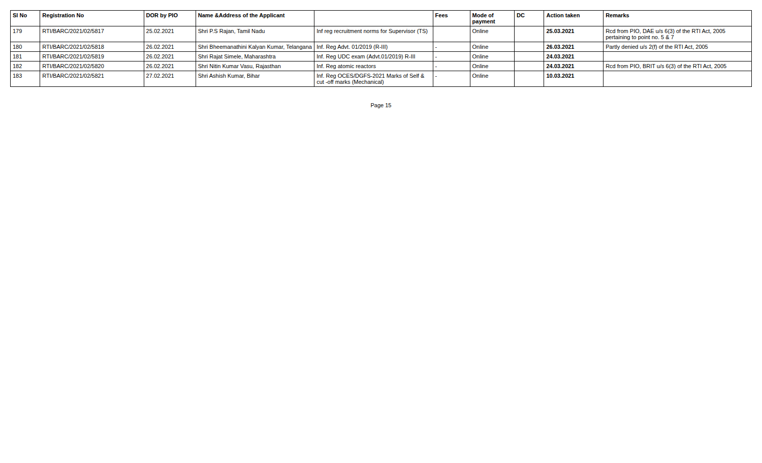| Sl No | Registration No | DOR by PIO | Name &Address of the Applicant | | Fees | Mode of payment | DC | Action taken | Remarks |
| --- | --- | --- | --- | --- | --- | --- | --- | --- | --- |
| 179 | RTI/BARC/2021/02/5817 | 25.02.2021 | Shri P.S Rajan, Tamil Nadu | Inf reg recruitment norms for Supervisor (TS) | | Online | | 25.03.2021 | Rcd from PIO, DAE u/s 6(3) of the RTI Act, 2005 pertaining to point no. 5 & 7 |
| 180 | RTI/BARC/2021/02/5818 | 26.02.2021 | Shri Bheemanathini Kalyan Kumar, Telangana | Inf. Reg Advt. 01/2019 (R-III) | - | Online | | 26.03.2021 | Partly denied u/s 2(f) of the RTI Act, 2005 |
| 181 | RTI/BARC/2021/02/5819 | 26.02.2021 | Shri Rajat Simele, Maharashtra | Inf. Reg UDC exam (Advt.01/2019) R-III | - | Online | | 24.03.2021 | |
| 182 | RTI/BARC/2021/02/5820 | 26.02.2021 | Shri Nitin Kumar Vasu, Rajasthan | Inf. Reg atomic reactors | - | Online | | 24.03.2021 | Rcd from PIO, BRIT u/s 6(3) of the RTI Act, 2005 |
| 183 | RTI/BARC/2021/02/5821 | 27.02.2021 | Shri Ashish Kumar, Bihar | Inf. Reg OCES/DGFS-2021 Marks of Self & cut -off marks (Mechanical) | - | Online | | 10.03.2021 | |
Page 15